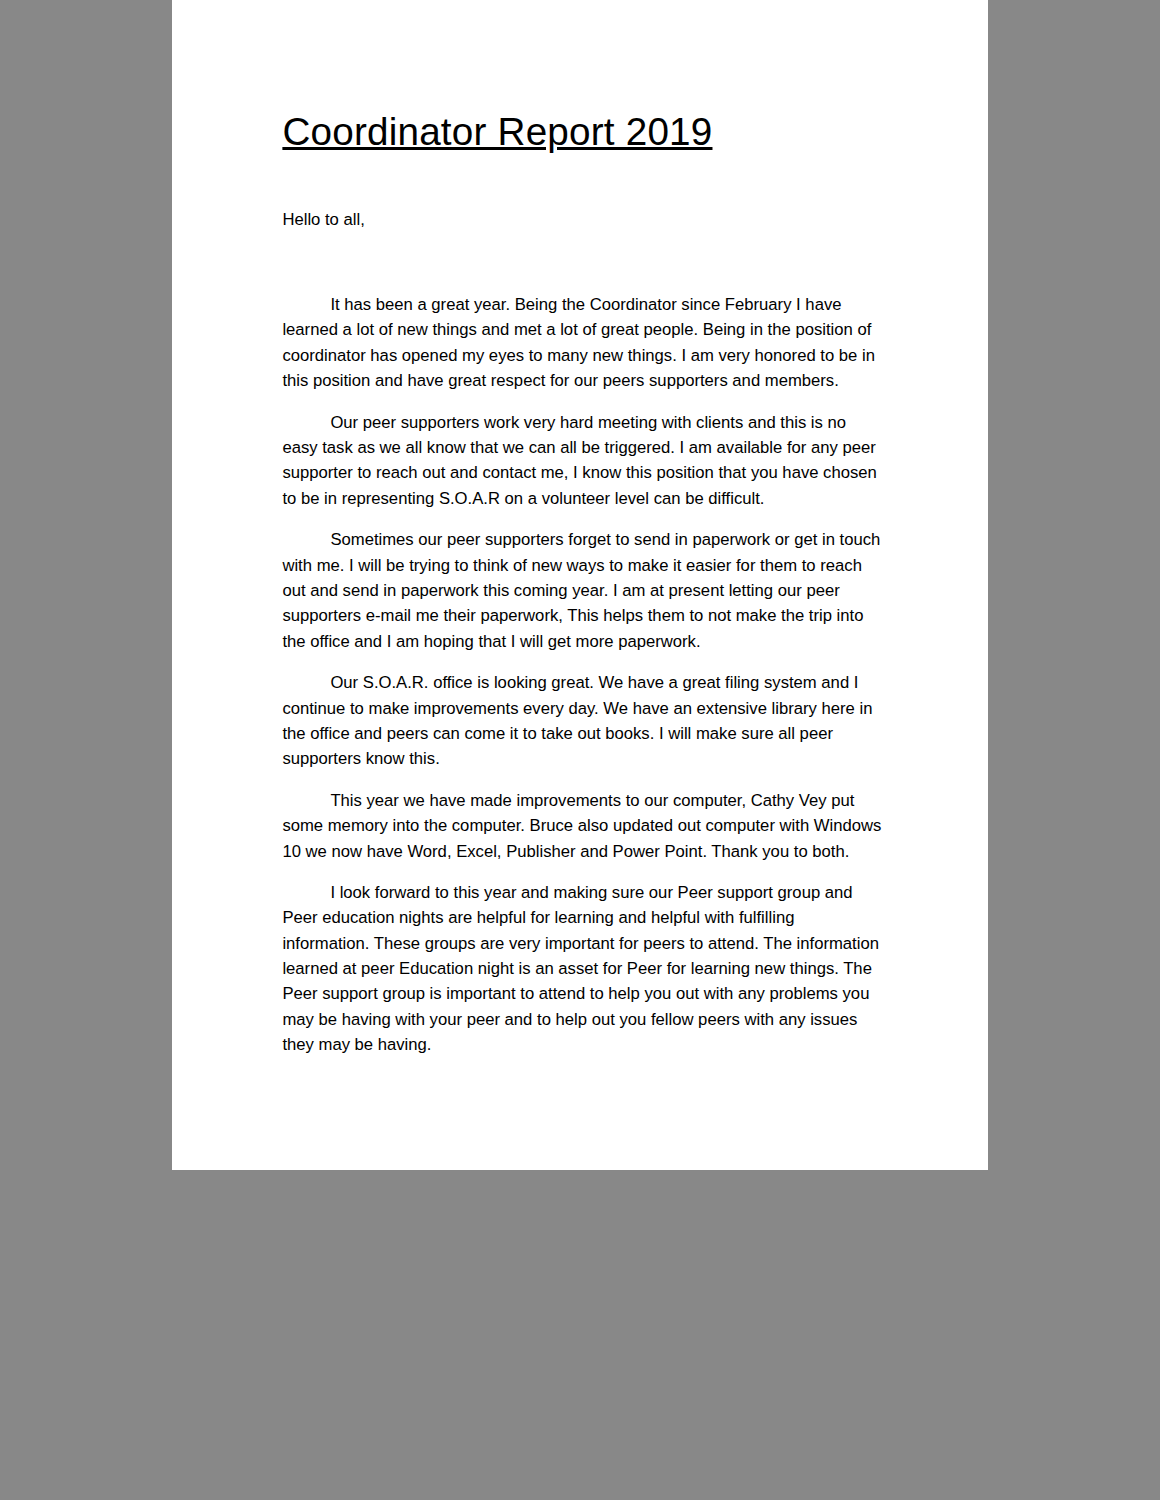Coordinator Report 2019
Hello to all,
It has been a great year. Being the Coordinator since February I have learned a lot of new things and met a lot of great people. Being in the position of coordinator has opened my eyes to many new things. I am very honored to be in this position and have great respect for our peers supporters and members.
Our peer supporters work very hard meeting with clients and this is no easy task as we all know that we can all be triggered. I am available for any peer supporter to reach out and contact me, I know this position that you have chosen to be in representing S.O.A.R on a volunteer level can be difficult.
Sometimes our peer supporters forget to send in paperwork or get in touch with me. I will be trying to think of new ways to make it easier for them to reach out and send in paperwork this coming year. I am at present letting our peer supporters e-mail me their paperwork, This helps them to not make the trip into the office and I am hoping that I will get more paperwork.
Our S.O.A.R. office is looking great. We have a great filing system and I continue to make improvements every day. We have an extensive library here in the office and peers can come it to take out books. I will make sure all peer supporters know this.
This year we have made improvements to our computer, Cathy Vey put some memory into the computer. Bruce also updated out computer with Windows 10 we now have Word, Excel, Publisher and Power Point. Thank you to both.
I look forward to this year and making sure our Peer support group and Peer education nights are helpful for learning and helpful with fulfilling information. These groups are very important for peers to attend. The information learned at peer Education night is an asset for Peer for learning new things. The Peer support group is important to attend to help you out with any problems you may be having with your peer and to help out you fellow peers with any issues they may be having.